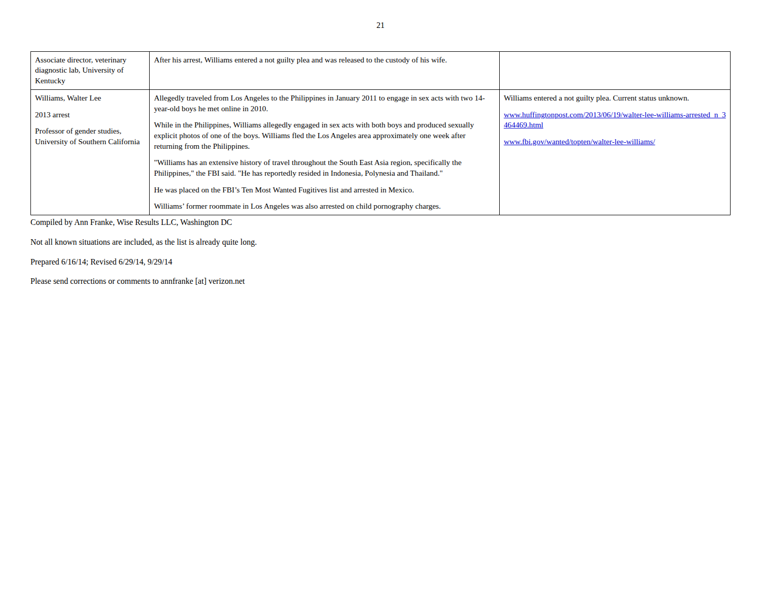21
| Associate director, veterinary diagnostic lab, University of Kentucky | After his arrest, Williams entered a not guilty plea and was released to the custody of his wife. | |
| Williams, Walter Lee 2013 arrest Professor of gender studies, University of Southern California | Allegedly traveled from Los Angeles to the Philippines in January 2011 to engage in sex acts with two 14-year-old boys he met online in 2010. While in the Philippines, Williams allegedly engaged in sex acts with both boys and produced sexually explicit photos of one of the boys. Williams fled the Los Angeles area approximately one week after returning from the Philippines. "Williams has an extensive history of travel throughout the South East Asia region, specifically the Philippines," the FBI said. "He has reportedly resided in Indonesia, Polynesia and Thailand." He was placed on the FBI’s Ten Most Wanted Fugitives list and arrested in Mexico. Williams’ former roommate in Los Angeles was also arrested on child pornography charges. | Williams entered a not guilty plea. Current status unknown. www.huffingtonpost.com/2013/06/19/walter-lee-williams-arrested_n_3464469.html www.fbi.gov/wanted/topten/walter-lee-williams/ |
Compiled by Ann Franke, Wise Results LLC, Washington DC
Not all known situations are included, as the list is already quite long.
Prepared 6/16/14; Revised 6/29/14, 9/29/14
Please send corrections or comments to annfranke [at] verizon.net